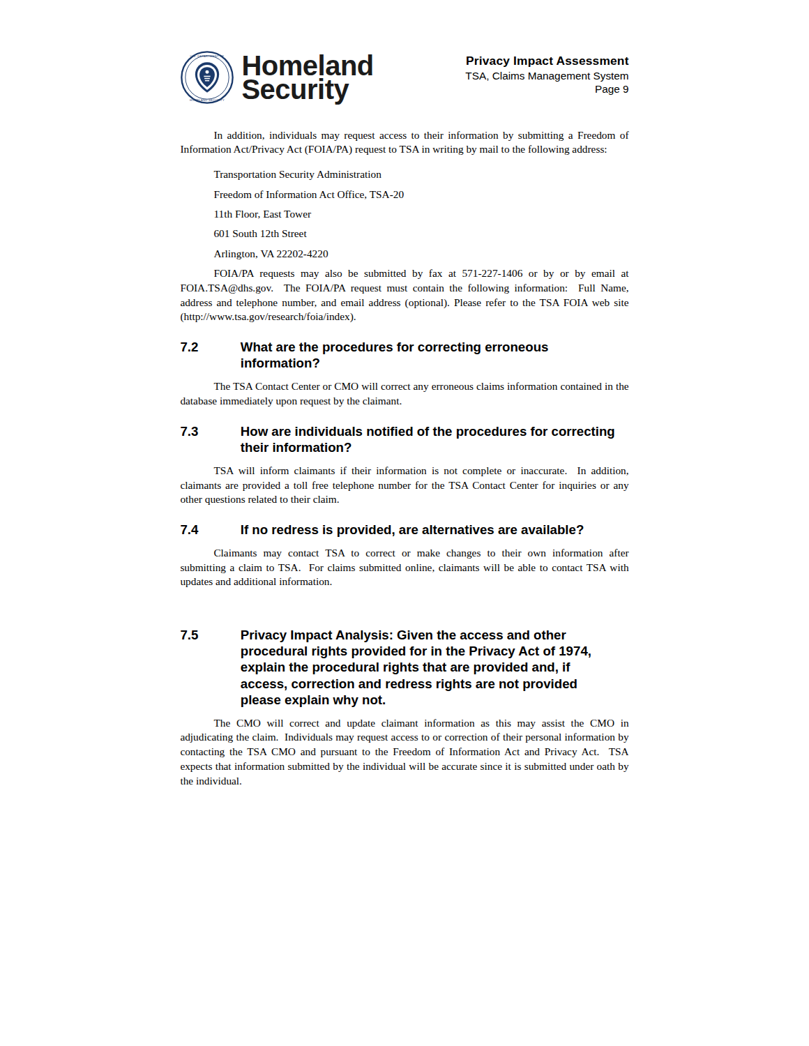U.S. DEPARTMENT OF HOMELAND SECURITY
Homeland Security
Privacy Impact Assessment
TSA, Claims Management System
Page 9
In addition, individuals may request access to their information by submitting a Freedom of Information Act/Privacy Act (FOIA/PA) request to TSA in writing by mail to the following address:
Transportation Security Administration
Freedom of Information Act Office, TSA-20
11th Floor, East Tower
601 South 12th Street
Arlington, VA 22202-4220
FOIA/PA requests may also be submitted by fax at 571-227-1406 or by or by email at FOIA.TSA@dhs.gov. The FOIA/PA request must contain the following information: Full Name, address and telephone number, and email address (optional). Please refer to the TSA FOIA web site (http://www.tsa.gov/research/foia/index).
7.2 What are the procedures for correcting erroneous information?
The TSA Contact Center or CMO will correct any erroneous claims information contained in the database immediately upon request by the claimant.
7.3 How are individuals notified of the procedures for correcting their information?
TSA will inform claimants if their information is not complete or inaccurate. In addition, claimants are provided a toll free telephone number for the TSA Contact Center for inquiries or any other questions related to their claim.
7.4 If no redress is provided, are alternatives are available?
Claimants may contact TSA to correct or make changes to their own information after submitting a claim to TSA. For claims submitted online, claimants will be able to contact TSA with updates and additional information.
7.5 Privacy Impact Analysis: Given the access and other procedural rights provided for in the Privacy Act of 1974, explain the procedural rights that are provided and, if access, correction and redress rights are not provided please explain why not.
The CMO will correct and update claimant information as this may assist the CMO in adjudicating the claim. Individuals may request access to or correction of their personal information by contacting the TSA CMO and pursuant to the Freedom of Information Act and Privacy Act. TSA expects that information submitted by the individual will be accurate since it is submitted under oath by the individual.